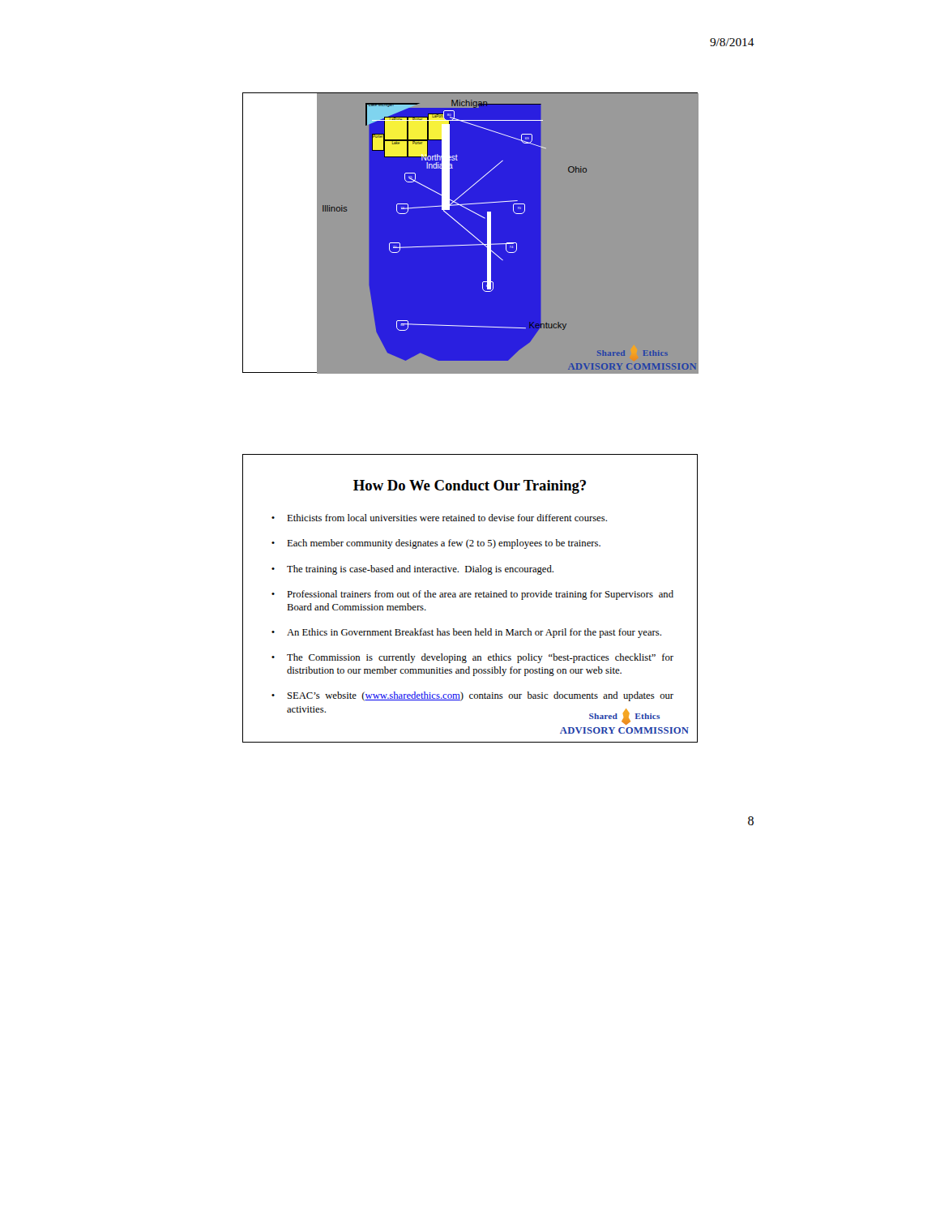9/8/2014
Lake Michigan
Porter
LaPorte
Porter
LaPorte
Lake
Porter
Northwest
Indiana
Michigan
Ohio
Illinois
Kentucky
80
69
65
74
70
70
74
65
64
Shared Ethics
ADVISORY COMMISSION
How Do We Conduct Our Training?
Ethicists from local universities were retained to devise four different courses.
Each member community designates a few (2 to 5) employees to be trainers.
The training is case-based and interactive. Dialog is encouraged.
Professional trainers from out of the area are retained to provide training for Supervisors and Board and Commission members.
An Ethics in Government Breakfast has been held in March or April for the past four years.
The Commission is currently developing an ethics policy “best-practices checklist” for distribution to our member communities and possibly for posting on our web site.
SEAC’s website (www.sharedethics.com) contains our basic documents and updates our activities.
Shared Ethics
ADVISORY COMMISSION
8